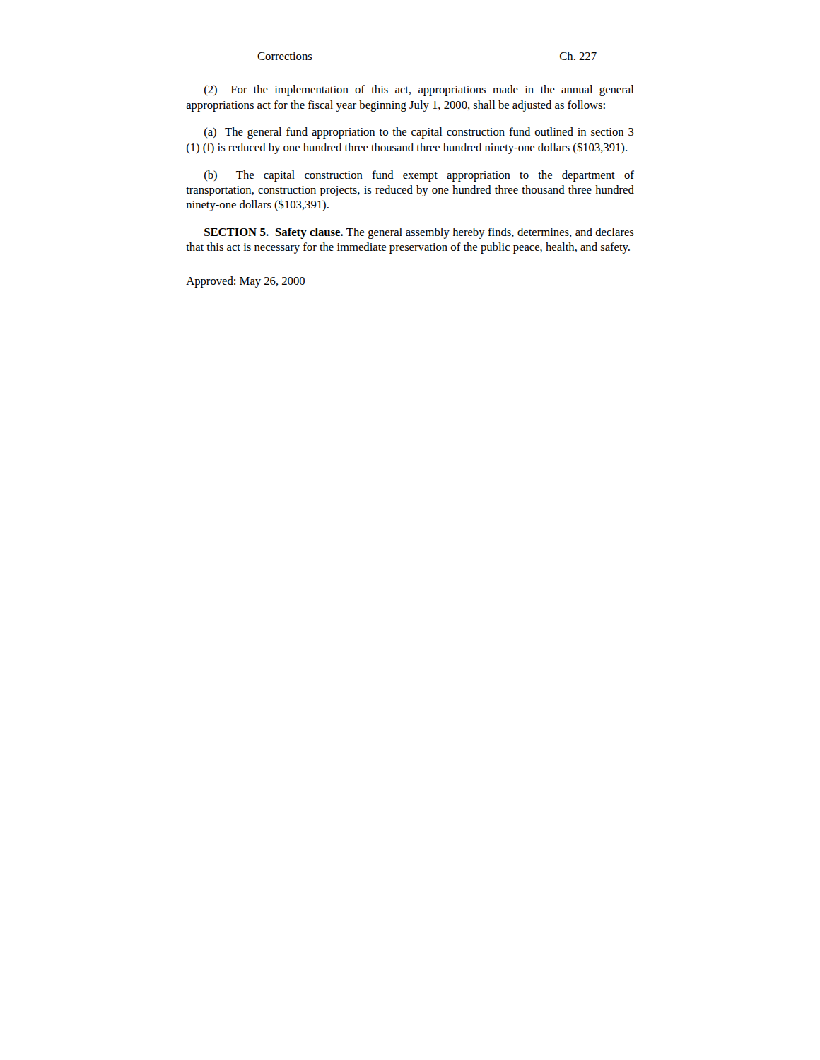Corrections Ch. 227
(2) For the implementation of this act, appropriations made in the annual general appropriations act for the fiscal year beginning July 1, 2000, shall be adjusted as follows:
(a) The general fund appropriation to the capital construction fund outlined in section 3 (1) (f) is reduced by one hundred three thousand three hundred ninety-one dollars ($103,391).
(b) The capital construction fund exempt appropriation to the department of transportation, construction projects, is reduced by one hundred three thousand three hundred ninety-one dollars ($103,391).
SECTION 5. Safety clause. The general assembly hereby finds, determines, and declares that this act is necessary for the immediate preservation of the public peace, health, and safety.
Approved: May 26, 2000